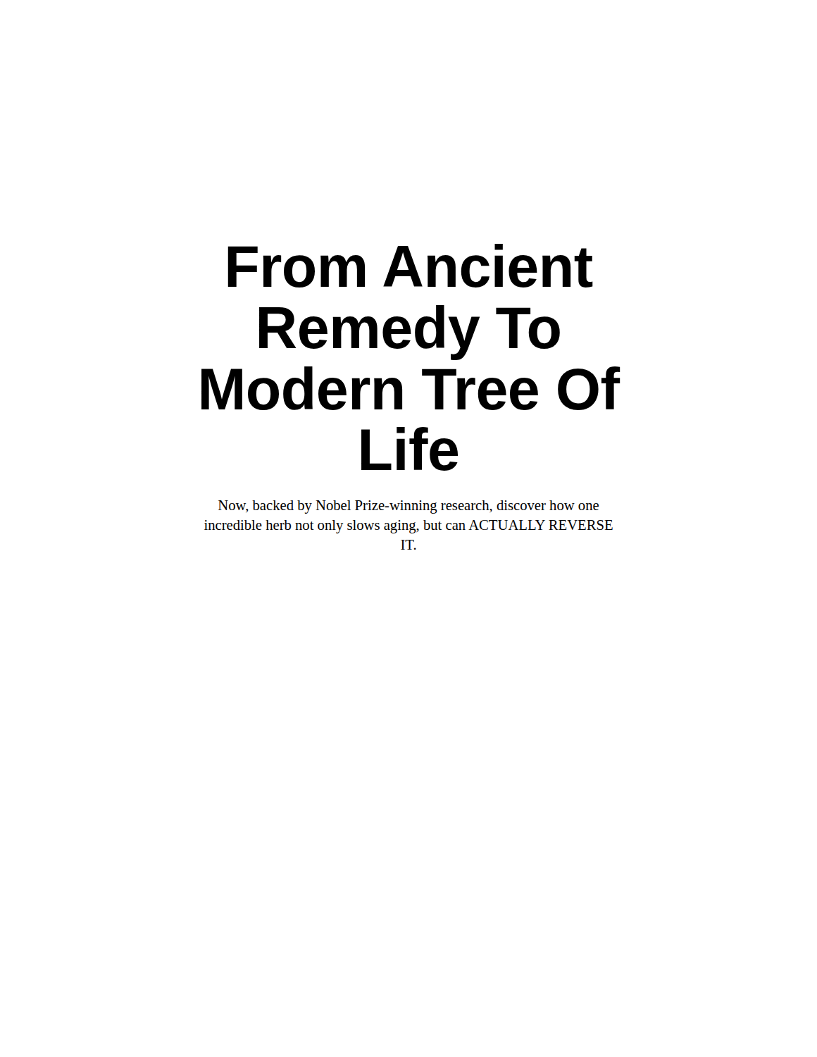From Ancient Remedy To Modern Tree Of Life
Now, backed by Nobel Prize-winning research, discover how one incredible herb not only slows aging, but can ACTUALLY REVERSE IT.